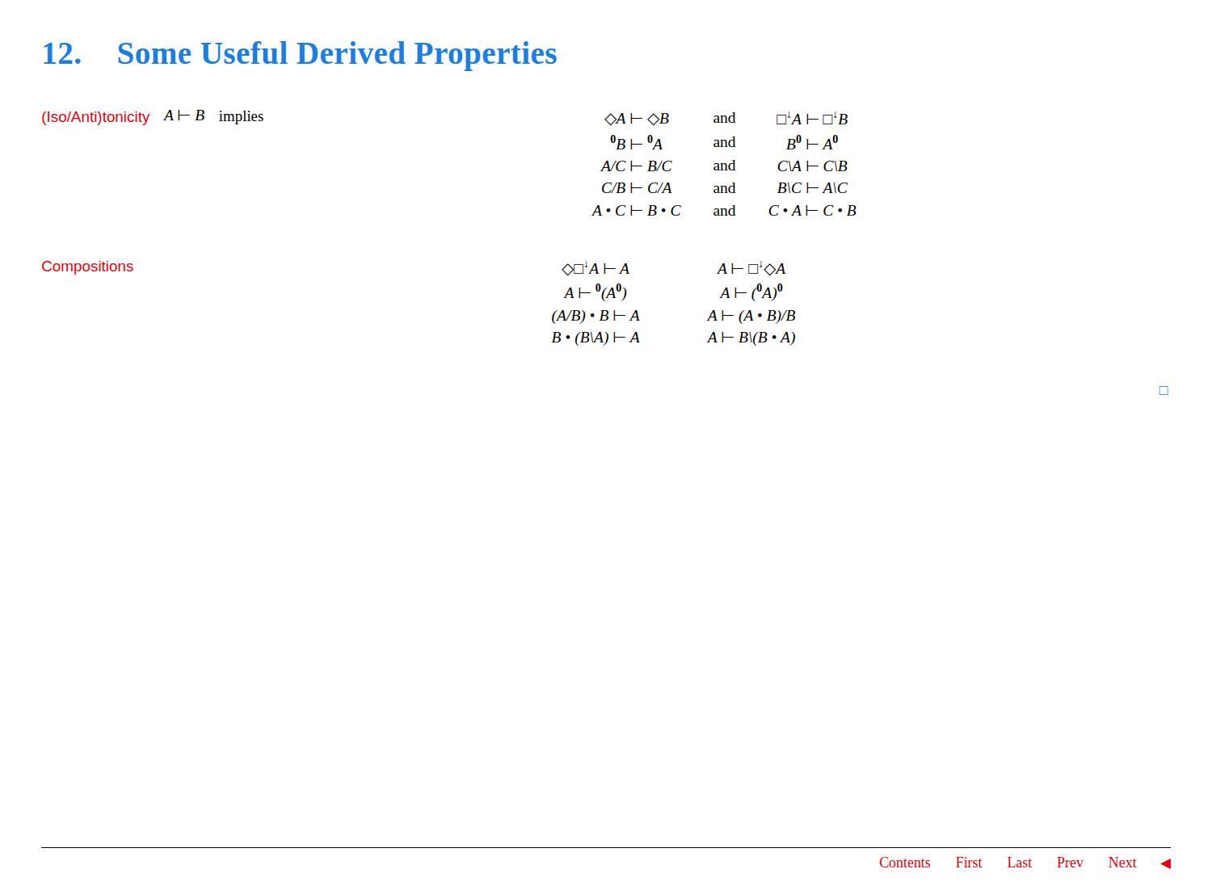12. Some Useful Derived Properties
(Iso/Anti)tonicity
A ⊢ B
implies
| ◇ A ⊢ ◇ B | and | □ ↓ A ⊢ □ ↓ B |
| 0 B ⊢ 0 A | and | B 0 ⊢ A 0 |
| A/C ⊢ B/C | and | C\A ⊢ C\B |
| C/B ⊢ C/A | and | B\C ⊢ A\C |
| A • C ⊢ B • C | and | C • A ⊢ C • B |
Compositions
| ◇ □ ↓ A ⊢ A | A ⊢ □ ↓ ◇ A |
| A ⊢ 0 (A 0 ) | A ⊢ ( 0 A) 0 |
| (A/B) • B ⊢ A | A ⊢ (A • B)/B |
| B • (B\A) ⊢ A | A ⊢ B\(B • A) |
□
Contents First Last Prev Next ◀